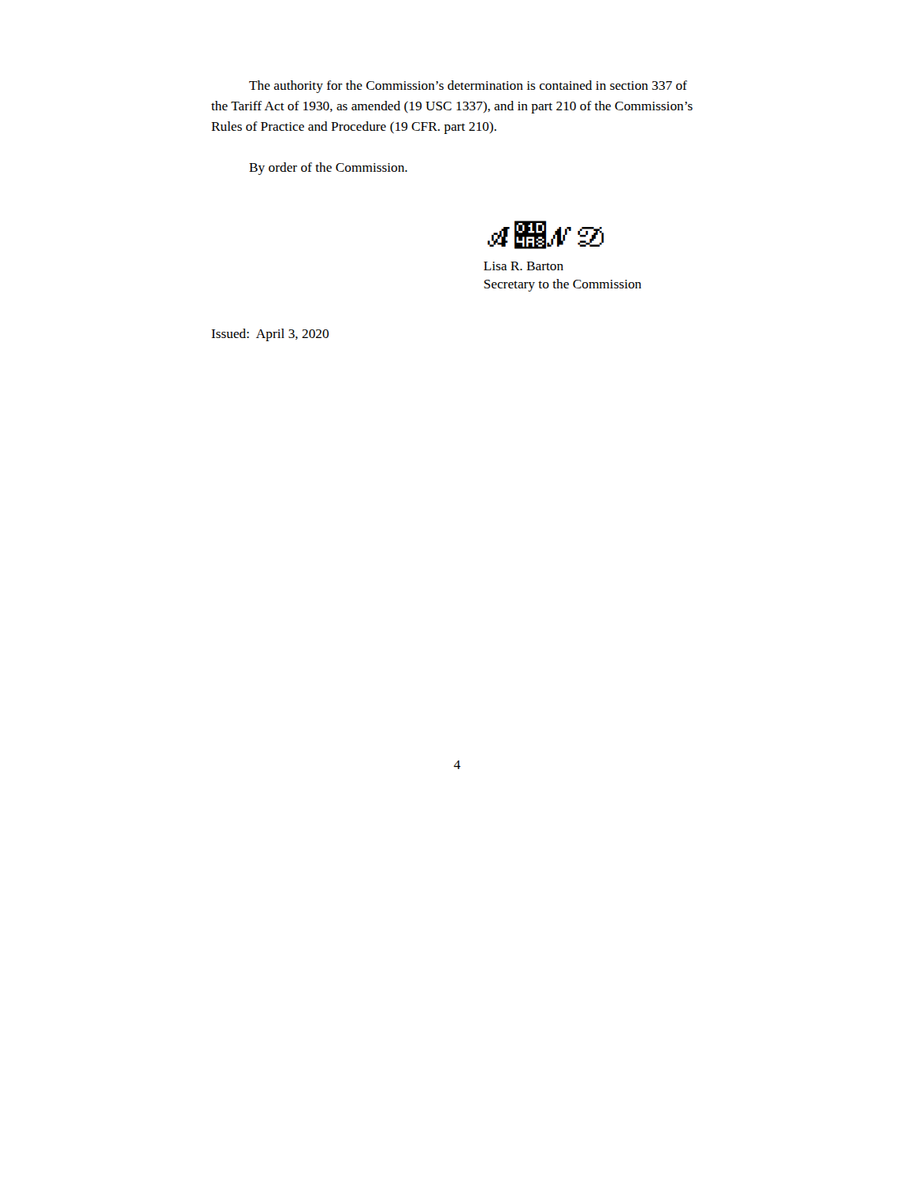The authority for the Commission’s determination is contained in section 337 of the Tariff Act of 1930, as amended (19 USC 1337), and in part 210 of the Commission’s Rules of Practice and Procedure (19 CFR. part 210).
By order of the Commission.
𝒜𝒨𝒩𝒟
Lisa R. Barton
Secretary to the Commission
Issued: April 3, 2020
4